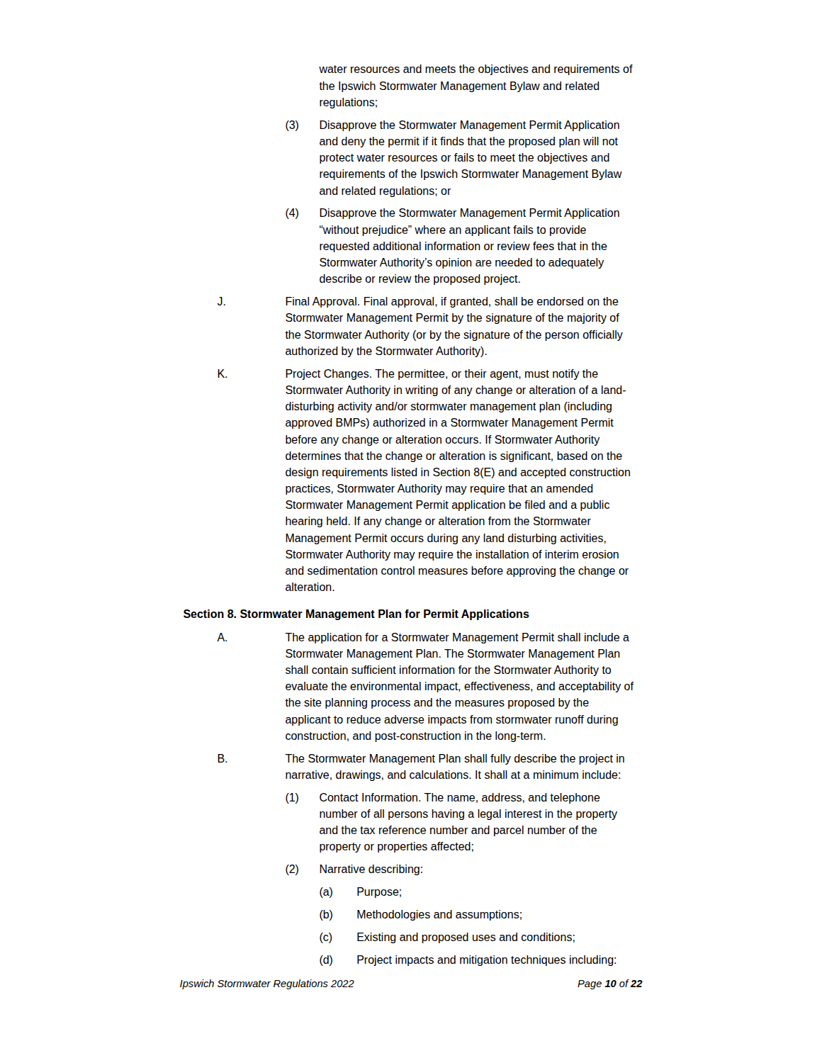water resources and meets the objectives and requirements of the Ipswich Stormwater Management Bylaw and related regulations;
(3)
Disapprove the Stormwater Management Permit Application and deny the permit if it finds that the proposed plan will not protect water resources or fails to meet the objectives and requirements of the Ipswich Stormwater Management Bylaw and related regulations; or
(4)
Disapprove the Stormwater Management Permit Application “without prejudice” where an applicant fails to provide requested additional information or review fees that in the Stormwater Authority’s opinion are needed to adequately describe or review the proposed project.
J.
Final Approval. Final approval, if granted, shall be endorsed on the Stormwater Management Permit by the signature of the majority of the Stormwater Authority (or by the signature of the person officially authorized by the Stormwater Authority).
K.
Project Changes. The permittee, or their agent, must notify the Stormwater Authority in writing of any change or alteration of a land-disturbing activity and/or stormwater management plan (including approved BMPs) authorized in a Stormwater Management Permit before any change or alteration occurs. If Stormwater Authority determines that the change or alteration is significant, based on the design requirements listed in Section 8(E) and accepted construction practices, Stormwater Authority may require that an amended Stormwater Management Permit application be filed and a public hearing held. If any change or alteration from the Stormwater Management Permit occurs during any land disturbing activities, Stormwater Authority may require the installation of interim erosion and sedimentation control measures before approving the change or alteration.
Section 8. Stormwater Management Plan for Permit Applications
A.
The application for a Stormwater Management Permit shall include a Stormwater Management Plan. The Stormwater Management Plan shall contain sufficient information for the Stormwater Authority to evaluate the environmental impact, effectiveness, and acceptability of the site planning process and the measures proposed by the applicant to reduce adverse impacts from stormwater runoff during construction, and post-construction in the long-term.
B.
The Stormwater Management Plan shall fully describe the project in narrative, drawings, and calculations. It shall at a minimum include:
(1)
Contact Information. The name, address, and telephone number of all persons having a legal interest in the property and the tax reference number and parcel number of the property or properties affected;
(2)
Narrative describing:
(a)
Purpose;
(b)
Methodologies and assumptions;
(c)
Existing and proposed uses and conditions;
(d)
Project impacts and mitigation techniques including:
Ipswich Stormwater Regulations 2022
Page 10 of 22